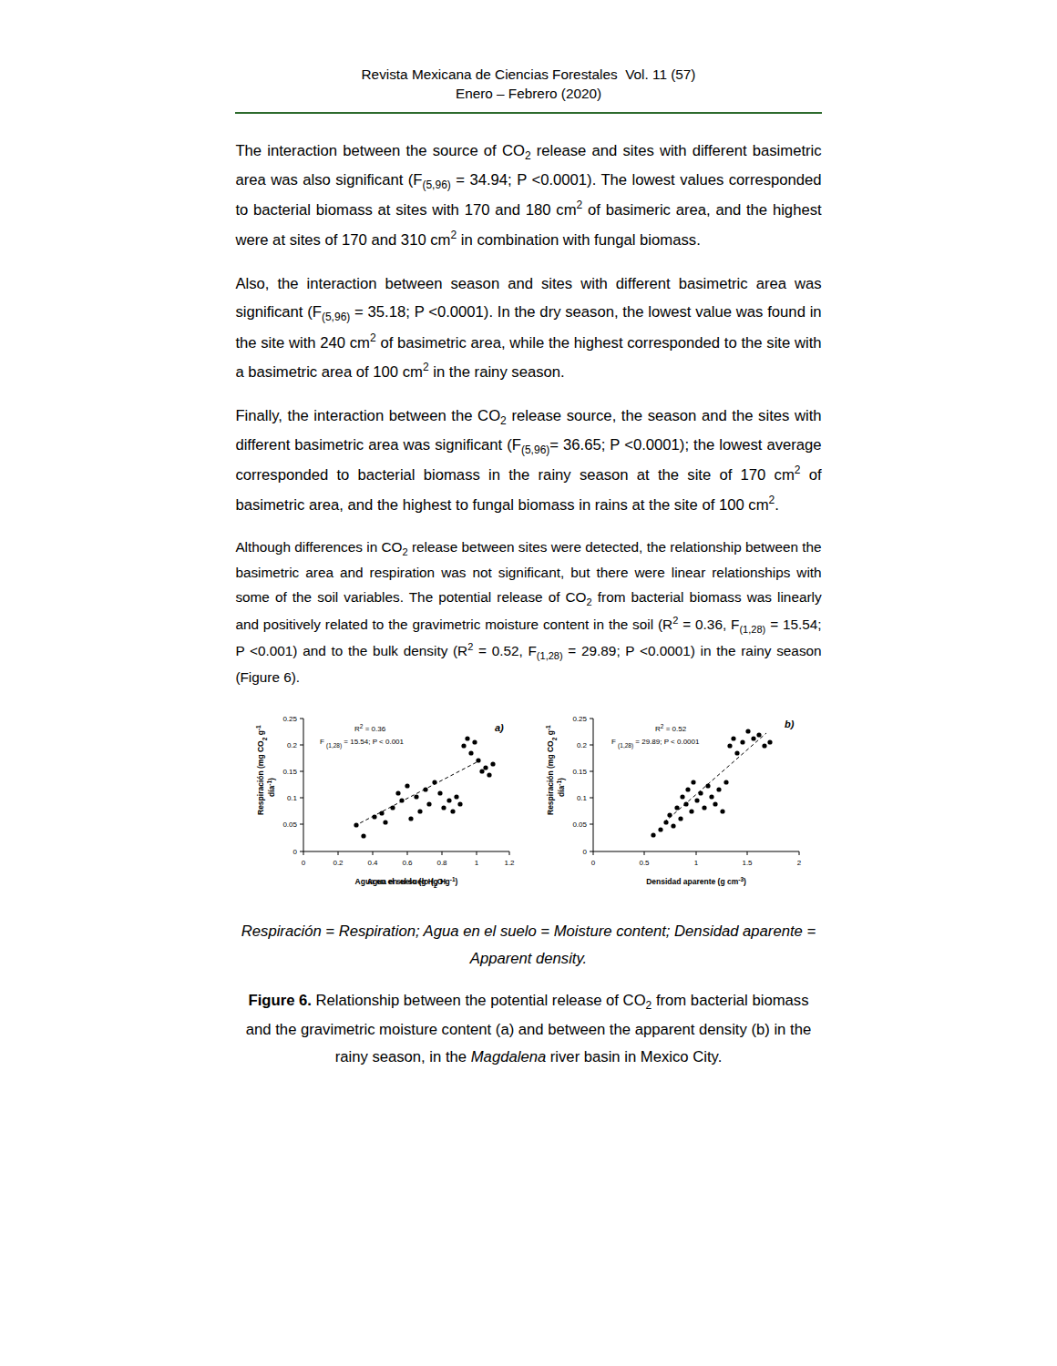Revista Mexicana de Ciencias Forestales Vol. 11 (57)
Enero – Febrero (2020)
The interaction between the source of CO2 release and sites with different basimetric area was also significant (F(5,96) = 34.94; P <0.0001). The lowest values corresponded to bacterial biomass at sites with 170 and 180 cm2 of basimeric area, and the highest were at sites of 170 and 310 cm2 in combination with fungal biomass.
Also, the interaction between season and sites with different basimetric area was significant (F(5,96) = 35.18; P <0.0001). In the dry season, the lowest value was found in the site with 240 cm2 of basimetric area, while the highest corresponded to the site with a basimetric area of 100 cm2 in the rainy season.
Finally, the interaction between the CO2 release source, the season and the sites with different basimetric area was significant (F(5,96)= 36.65; P <0.0001); the lowest average corresponded to bacterial biomass in the rainy season at the site of 170 cm2 of basimetric area, and the highest to fungal biomass in rains at the site of 100 cm2.
Although differences in CO2 release between sites were detected, the relationship between the basimetric area and respiration was not significant, but there were linear relationships with some of the soil variables. The potential release of CO2 from bacterial biomass was linearly and positively related to the gravimetric moisture content in the soil (R2 = 0.36, F(1,28) = 15.54; P <0.001) and to the bulk density (R2 = 0.52, F(1,28) = 29.89; P <0.0001) in the rainy season (Figure 6).
0.25 0.2 0.15 0.1 0.05 0 0 0.2 0.4 0.6 0.8 1 1.2 Agua en el suelo (g H Agua en el suelo (g H2O g-1) Respiración (mg CO2 g-1 día-1) R2 = 0.36 F (1,28) = 15.54; P < 0.001 a)
0.25 0.2 0.15 0.1 0.05 0 0 0.5 1 1.5 2 Densidad aparente (g cm-3) Respiración (mg CO2 g-1 día-1) R2 = 0.52 F (1,28) = 29.89; P < 0.0001 b)
Respiración = Respiration; Agua en el suelo = Moisture content; Densidad aparente = Apparent density.
Figure 6. Relationship between the potential release of CO2 from bacterial biomass and the gravimetric moisture content (a) and between the apparent density (b) in the rainy season, in the Magdalena river basin in Mexico City.